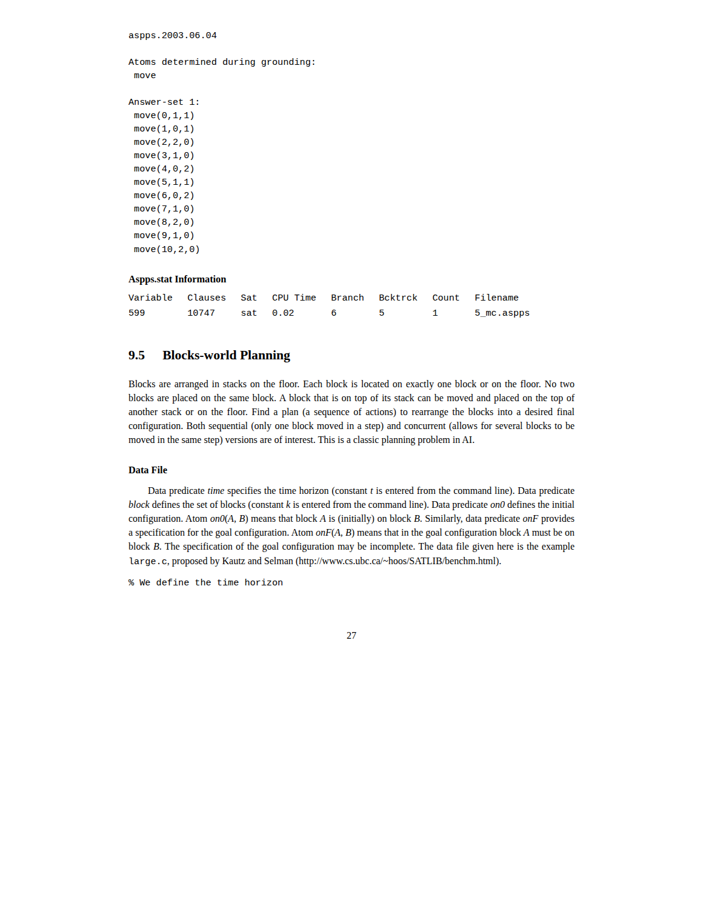aspps.2003.06.04

Atoms determined during grounding:
 move

Answer-set 1:
 move(0,1,1)
 move(1,0,1)
 move(2,2,0)
 move(3,1,0)
 move(4,0,2)
 move(5,1,1)
 move(6,0,2)
 move(7,1,0)
 move(8,2,0)
 move(9,1,0)
 move(10,2,0)
Aspps.stat Information
| Variable | Clauses | Sat | CPU Time | Branch | Bcktrck | Count | Filename |
| --- | --- | --- | --- | --- | --- | --- | --- |
| 599 | 10747 | sat | 0.02 | 6 | 5 | 1 | 5_mc.aspps |
9.5 Blocks-world Planning
Blocks are arranged in stacks on the floor. Each block is located on exactly one block or on the floor. No two blocks are placed on the same block. A block that is on top of its stack can be moved and placed on the top of another stack or on the floor. Find a plan (a sequence of actions) to rearrange the blocks into a desired final configuration. Both sequential (only one block moved in a step) and concurrent (allows for several blocks to be moved in the same step) versions are of interest. This is a classic planning problem in AI.
Data File
Data predicate time specifies the time horizon (constant t is entered from the command line). Data predicate block defines the set of blocks (constant k is entered from the command line). Data predicate on0 defines the initial configuration. Atom on0(A, B) means that block A is (initially) on block B. Similarly, data predicate onF provides a specification for the goal configuration. Atom onF(A, B) means that in the goal configuration block A must be on block B. The specification of the goal configuration may be incomplete. The data file given here is the example large.c, proposed by Kautz and Selman (http://www.cs.ubc.ca/~hoos/SATLIB/benchm.html).
% We define the time horizon
27